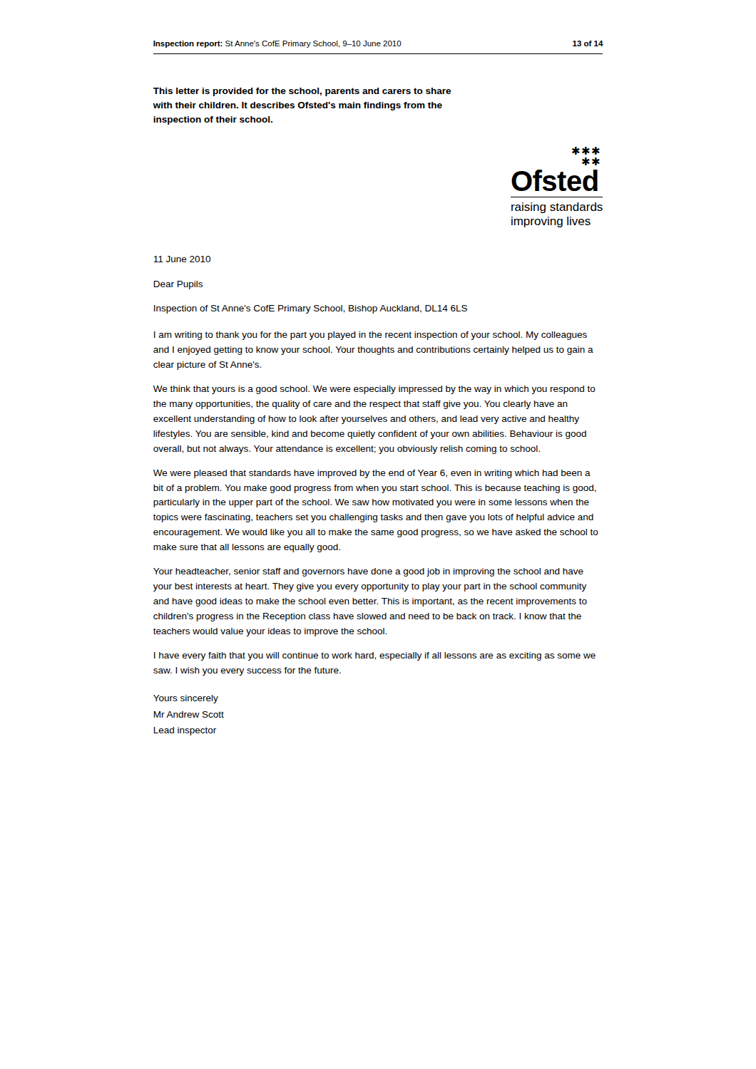Inspection report: St Anne's CofE Primary School, 9–10 June 2010
13 of 14
This letter is provided for the school, parents and carers to share with their children. It describes Ofsted's main findings from the inspection of their school.
✱✱✱
✱✱
Ofsted
raising standards
improving lives
11 June 2010
Dear Pupils
Inspection of St Anne's CofE Primary School, Bishop Auckland, DL14 6LS
I am writing to thank you for the part you played in the recent inspection of your school. My colleagues and I enjoyed getting to know your school. Your thoughts and contributions certainly helped us to gain a clear picture of St Anne's.
We think that yours is a good school. We were especially impressed by the way in which you respond to the many opportunities, the quality of care and the respect that staff give you. You clearly have an excellent understanding of how to look after yourselves and others, and lead very active and healthy lifestyles. You are sensible, kind and become quietly confident of your own abilities. Behaviour is good overall, but not always. Your attendance is excellent; you obviously relish coming to school.
We were pleased that standards have improved by the end of Year 6, even in writing which had been a bit of a problem. You make good progress from when you start school. This is because teaching is good, particularly in the upper part of the school. We saw how motivated you were in some lessons when the topics were fascinating, teachers set you challenging tasks and then gave you lots of helpful advice and encouragement. We would like you all to make the same good progress, so we have asked the school to make sure that all lessons are equally good.
Your headteacher, senior staff and governors have done a good job in improving the school and have your best interests at heart. They give you every opportunity to play your part in the school community and have good ideas to make the school even better. This is important, as the recent improvements to children's progress in the Reception class have slowed and need to be back on track. I know that the teachers would value your ideas to improve the school.
I have every faith that you will continue to work hard, especially if all lessons are as exciting as some we saw. I wish you every success for the future.
Yours sincerely
Mr Andrew Scott
Lead inspector